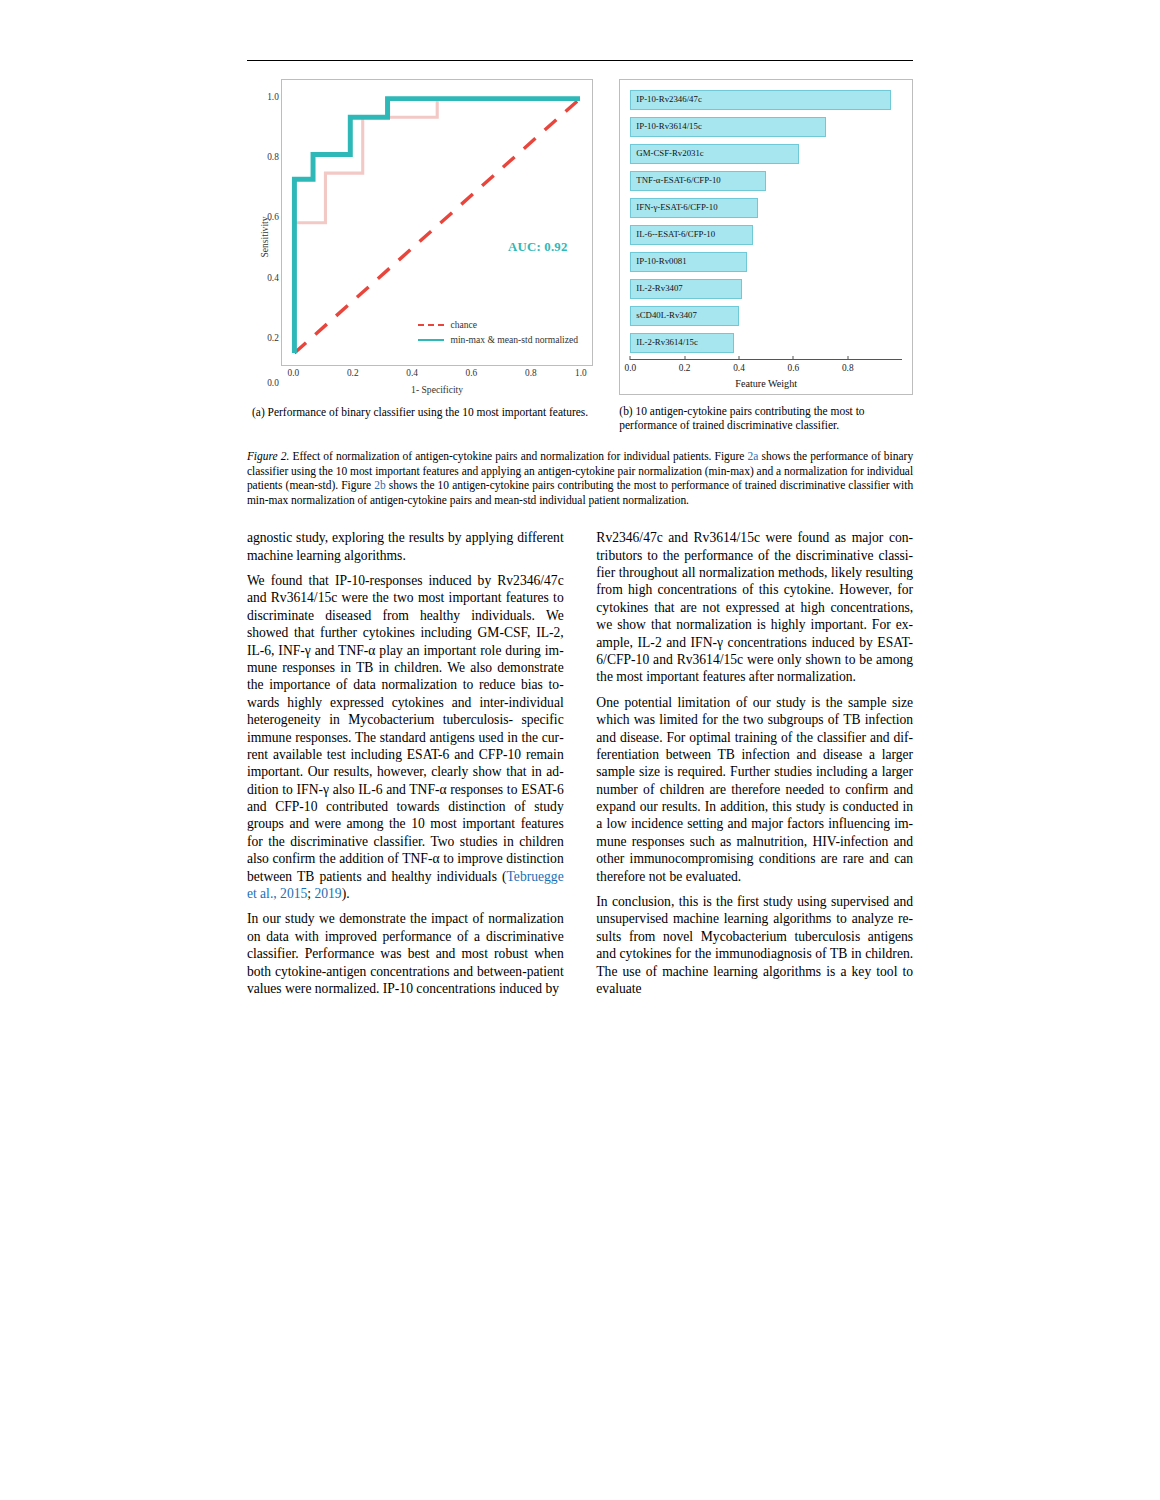Sensitivity
1.0 0.8 0.6 0.4 0.2 0.0
AUC: 0.92
chance
min-max & mean-std normalized
0.0 0.2 0.4 0.6 0.8 1.0
1- Specificity
(a) Performance of binary classifier using the 10 most important features.
IP-10-Rv2346/47c
IP-10-Rv3614/15c
GM-CSF-Rv2031c
TNF-α-ESAT-6/CFP-10
IFN-γ-ESAT-6/CFP-10
IL-6--ESAT-6/CFP-10
IP-10-Rv0081
IL-2-Rv3407
sCD40L-Rv3407
IL-2-Rv3614/15c
0.0 0.2 0.4 0.6 0.8
Feature Weight
(b) 10 antigen-cytokine pairs contributing the most to performance of trained discriminative classifier.
Figure 2. Effect of normalization of antigen-cytokine pairs and normalization for individual patients. Figure 2a shows the performance of binary classifier using the 10 most important features and applying an antigen-cytokine pair normalization (min-max) and a normalization for individual patients (mean-std). Figure 2b shows the 10 antigen-cytokine pairs contributing the most to performance of trained discriminative classifier with min-max normalization of antigen-cytokine pairs and mean-std individual patient normalization.
agnostic study, exploring the results by applying different machine learning algorithms.
We found that IP-10-responses induced by Rv2346/47c and Rv3614/15c were the two most important features to discriminate diseased from healthy individuals. We showed that further cytokines including GM-CSF, IL-2, IL-6, INF-γ and TNF-α play an important role during immune responses in TB in children. We also demonstrate the importance of data normalization to reduce bias towards highly expressed cytokines and inter-individual heterogeneity in Mycobacterium tuberculosis- specific immune responses. The standard antigens used in the current available test including ESAT-6 and CFP-10 remain important. Our results, however, clearly show that in addition to IFN-γ also IL-6 and TNF-α responses to ESAT-6 and CFP-10 contributed towards distinction of study groups and were among the 10 most important features for the discriminative classifier. Two studies in children also confirm the addition of TNF-α to improve distinction between TB patients and healthy individuals (Tebruegge et al., 2015; 2019).
In our study we demonstrate the impact of normalization on data with improved performance of a discriminative classifier. Performance was best and most robust when both cytokine-antigen concentrations and between-patient values were normalized. IP-10 concentrations induced by
Rv2346/47c and Rv3614/15c were found as major contributors to the performance of the discriminative classifier throughout all normalization methods, likely resulting from high concentrations of this cytokine. However, for cytokines that are not expressed at high concentrations, we show that normalization is highly important. For example, IL-2 and IFN-γ concentrations induced by ESAT-6/CFP-10 and Rv3614/15c were only shown to be among the most important features after normalization.
One potential limitation of our study is the sample size which was limited for the two subgroups of TB infection and disease. For optimal training of the classifier and differentiation between TB infection and disease a larger sample size is required. Further studies including a larger number of children are therefore needed to confirm and expand our results. In addition, this study is conducted in a low incidence setting and major factors influencing immune responses such as malnutrition, HIV-infection and other immunocompromising conditions are rare and can therefore not be evaluated.
In conclusion, this is the first study using supervised and unsupervised machine learning algorithms to analyze results from novel Mycobacterium tuberculosis antigens and cytokines for the immunodiagnosis of TB in children. The use of machine learning algorithms is a key tool to evaluate